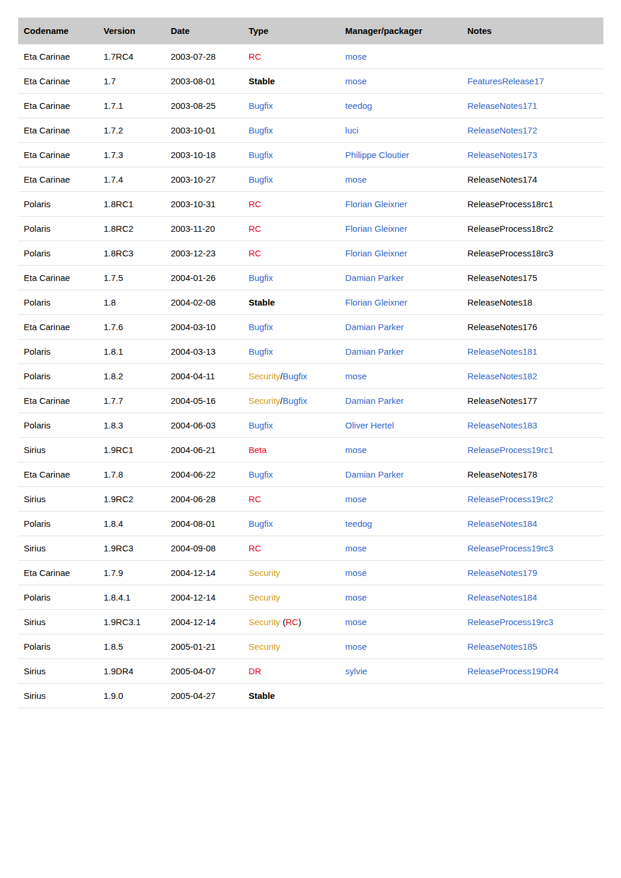| Codename | Version | Date | Type | Manager/packager | Notes |
| --- | --- | --- | --- | --- | --- |
| Eta Carinae | 1.7RC4 | 2003-07-28 | RC | mose | |
| Eta Carinae | 1.7 | 2003-08-01 | Stable | mose | FeaturesRelease17 |
| Eta Carinae | 1.7.1 | 2003-08-25 | Bugfix | teedog | ReleaseNotes171 |
| Eta Carinae | 1.7.2 | 2003-10-01 | Bugfix | luci | ReleaseNotes172 |
| Eta Carinae | 1.7.3 | 2003-10-18 | Bugfix | Philippe Cloutier | ReleaseNotes173 |
| Eta Carinae | 1.7.4 | 2003-10-27 | Bugfix | mose | ReleaseNotes174 |
| Polaris | 1.8RC1 | 2003-10-31 | RC | Florian Gleixner | ReleaseProcess18rc1 |
| Polaris | 1.8RC2 | 2003-11-20 | RC | Florian Gleixner | ReleaseProcess18rc2 |
| Polaris | 1.8RC3 | 2003-12-23 | RC | Florian Gleixner | ReleaseProcess18rc3 |
| Eta Carinae | 1.7.5 | 2004-01-26 | Bugfix | Damian Parker | ReleaseNotes175 |
| Polaris | 1.8 | 2004-02-08 | Stable | Florian Gleixner | ReleaseNotes18 |
| Eta Carinae | 1.7.6 | 2004-03-10 | Bugfix | Damian Parker | ReleaseNotes176 |
| Polaris | 1.8.1 | 2004-03-13 | Bugfix | Damian Parker | ReleaseNotes181 |
| Polaris | 1.8.2 | 2004-04-11 | Security / Bugfix | mose | ReleaseNotes182 |
| Eta Carinae | 1.7.7 | 2004-05-16 | Security / Bugfix | Damian Parker | ReleaseNotes177 |
| Polaris | 1.8.3 | 2004-06-03 | Bugfix | Oliver Hertel | ReleaseNotes183 |
| Sirius | 1.9RC1 | 2004-06-21 | Beta | mose | ReleaseProcess19rc1 |
| Eta Carinae | 1.7.8 | 2004-06-22 | Bugfix | Damian Parker | ReleaseNotes178 |
| Sirius | 1.9RC2 | 2004-06-28 | RC | mose | ReleaseProcess19rc2 |
| Polaris | 1.8.4 | 2004-08-01 | Bugfix | teedog | ReleaseNotes184 |
| Sirius | 1.9RC3 | 2004-09-08 | RC | mose | ReleaseProcess19rc3 |
| Eta Carinae | 1.7.9 | 2004-12-14 | Security | mose | ReleaseNotes179 |
| Polaris | 1.8.4.1 | 2004-12-14 | Security | mose | ReleaseNotes184 |
| Sirius | 1.9RC3.1 | 2004-12-14 | Security ( RC ) | mose | ReleaseProcess19rc3 |
| Polaris | 1.8.5 | 2005-01-21 | Security | mose | ReleaseNotes185 |
| Sirius | 1.9DR4 | 2005-04-07 | DR | sylvie | ReleaseProcess19DR4 |
| Sirius | 1.9.0 | 2005-04-27 | Stable | | |